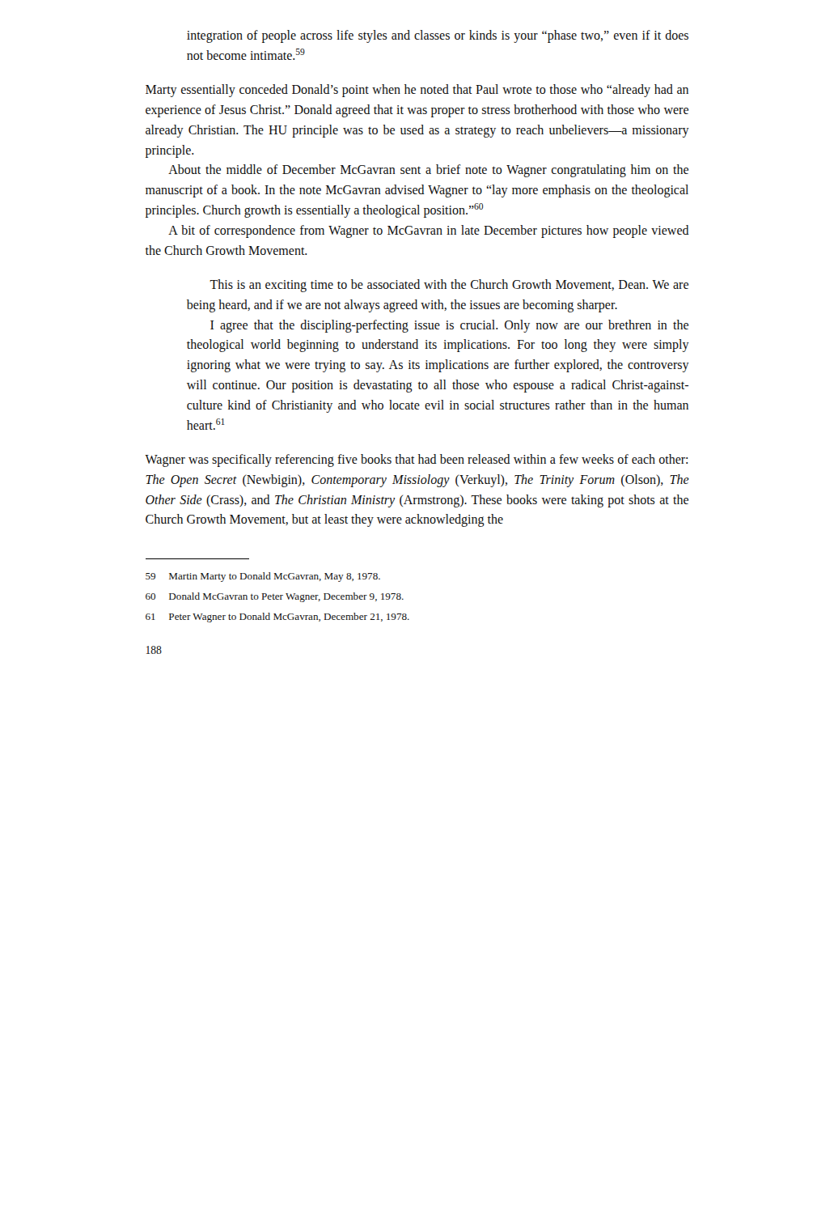integration of people across life styles and classes or kinds is your “phase two,” even if it does not become intimate.59
Marty essentially conceded Donald’s point when he noted that Paul wrote to those who “already had an experience of Jesus Christ.” Donald agreed that it was proper to stress brotherhood with those who were already Christian. The HU principle was to be used as a strategy to reach unbelievers—a missionary principle.
About the middle of December McGavran sent a brief note to Wagner congratulating him on the manuscript of a book. In the note McGavran advised Wagner to “lay more emphasis on the theological principles. Church growth is essentially a theological position.”60
A bit of correspondence from Wagner to McGavran in late December pictures how people viewed the Church Growth Movement.
This is an exciting time to be associated with the Church Growth Movement, Dean. We are being heard, and if we are not always agreed with, the issues are becoming sharper.
I agree that the discipling-perfecting issue is crucial. Only now are our brethren in the theological world beginning to understand its implications. For too long they were simply ignoring what we were trying to say. As its implications are further explored, the controversy will continue. Our position is devastating to all those who espouse a radical Christ-against-culture kind of Christianity and who locate evil in social structures rather than in the human heart.61
Wagner was specifically referencing five books that had been released within a few weeks of each other: The Open Secret (Newbigin), Contemporary Missiology (Verkuyl), The Trinity Forum (Olson), The Other Side (Crass), and The Christian Ministry (Armstrong). These books were taking pot shots at the Church Growth Movement, but at least they were acknowledging the
59 Martin Marty to Donald McGavran, May 8, 1978.
60 Donald McGavran to Peter Wagner, December 9, 1978.
61 Peter Wagner to Donald McGavran, December 21, 1978.
188